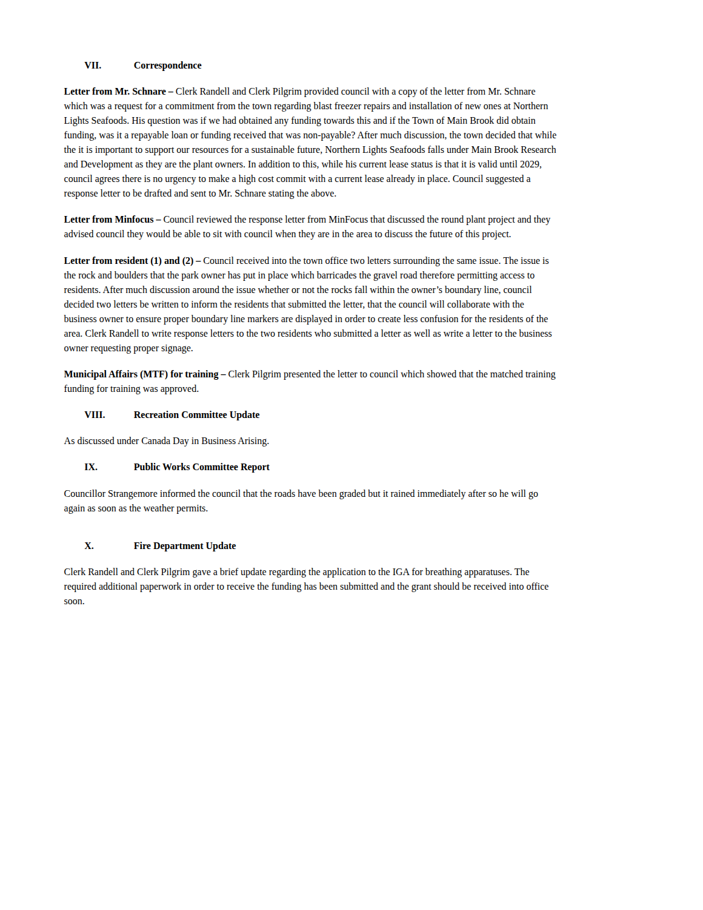VII. Correspondence
Letter from Mr. Schnare – Clerk Randell and Clerk Pilgrim provided council with a copy of the letter from Mr. Schnare which was a request for a commitment from the town regarding blast freezer repairs and installation of new ones at Northern Lights Seafoods. His question was if we had obtained any funding towards this and if the Town of Main Brook did obtain funding, was it a repayable loan or funding received that was non-payable? After much discussion, the town decided that while the it is important to support our resources for a sustainable future, Northern Lights Seafoods falls under Main Brook Research and Development as they are the plant owners. In addition to this, while his current lease status is that it is valid until 2029, council agrees there is no urgency to make a high cost commit with a current lease already in place. Council suggested a response letter to be drafted and sent to Mr. Schnare stating the above.
Letter from Minfocus – Council reviewed the response letter from MinFocus that discussed the round plant project and they advised council they would be able to sit with council when they are in the area to discuss the future of this project.
Letter from resident (1) and (2) – Council received into the town office two letters surrounding the same issue. The issue is the rock and boulders that the park owner has put in place which barricades the gravel road therefore permitting access to residents. After much discussion around the issue whether or not the rocks fall within the owner’s boundary line, council decided two letters be written to inform the residents that submitted the letter, that the council will collaborate with the business owner to ensure proper boundary line markers are displayed in order to create less confusion for the residents of the area. Clerk Randell to write response letters to the two residents who submitted a letter as well as write a letter to the business owner requesting proper signage.
Municipal Affairs (MTF) for training – Clerk Pilgrim presented the letter to council which showed that the matched training funding for training was approved.
VIII. Recreation Committee Update
As discussed under Canada Day in Business Arising.
IX. Public Works Committee Report
Councillor Strangemore informed the council that the roads have been graded but it rained immediately after so he will go again as soon as the weather permits.
X. Fire Department Update
Clerk Randell and Clerk Pilgrim gave a brief update regarding the application to the IGA for breathing apparatuses. The required additional paperwork in order to receive the funding has been submitted and the grant should be received into office soon.